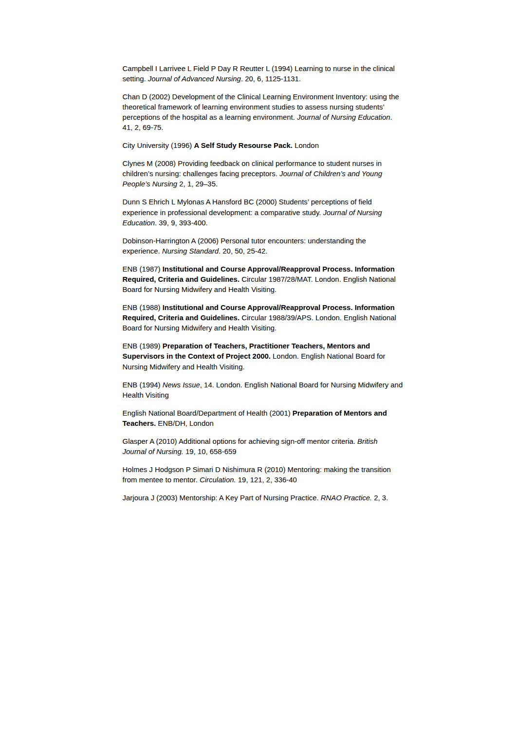Campbell I Larrivee L Field P Day R Reutter L (1994) Learning to nurse in the clinical setting. Journal of Advanced Nursing. 20, 6, 1125-1131.
Chan D (2002) Development of the Clinical Learning Environment Inventory: using the theoretical framework of learning environment studies to assess nursing students’ perceptions of the hospital as a learning environment. Journal of Nursing Education. 41, 2, 69-75.
City University (1996) A Self Study Resourse Pack. London
Clynes M (2008) Providing feedback on clinical performance to student nurses in children’s nursing: challenges facing preceptors. Journal of Children’s and Young People’s Nursing 2, 1, 29–35.
Dunn S Ehrich L Mylonas A Hansford BC (2000) Students’ perceptions of field experience in professional development: a comparative study. Journal of Nursing Education. 39, 9, 393-400.
Dobinson-Harrington A (2006) Personal tutor encounters: understanding the experience. Nursing Standard. 20, 50, 25-42.
ENB (1987) Institutional and Course Approval/Reapproval Process. Information Required, Criteria and Guidelines. Circular 1987/28/MAT. London. English National Board for Nursing Midwifery and Health Visiting.
ENB (1988) Institutional and Course Approval/Reapproval Process. Information Required, Criteria and Guidelines. Circular 1988/39/APS. London. English National Board for Nursing Midwifery and Health Visiting.
ENB (1989) Preparation of Teachers, Practitioner Teachers, Mentors and Supervisors in the Context of Project 2000. London. English National Board for Nursing Midwifery and Health Visiting.
ENB (1994) News Issue, 14. London. English National Board for Nursing Midwifery and
Health Visiting
English National Board/Department of Health (2001) Preparation of Mentors and Teachers. ENB/DH, London
Glasper A (2010) Additional options for achieving sign-off mentor criteria. British Journal of Nursing. 19, 10, 658-659
Holmes J Hodgson P Simari D Nishimura R (2010) Mentoring: making the transition from mentee to mentor. Circulation. 19, 121, 2, 336-40
Jarjoura J (2003) Mentorship: A Key Part of Nursing Practice. RNAO Practice. 2, 3.